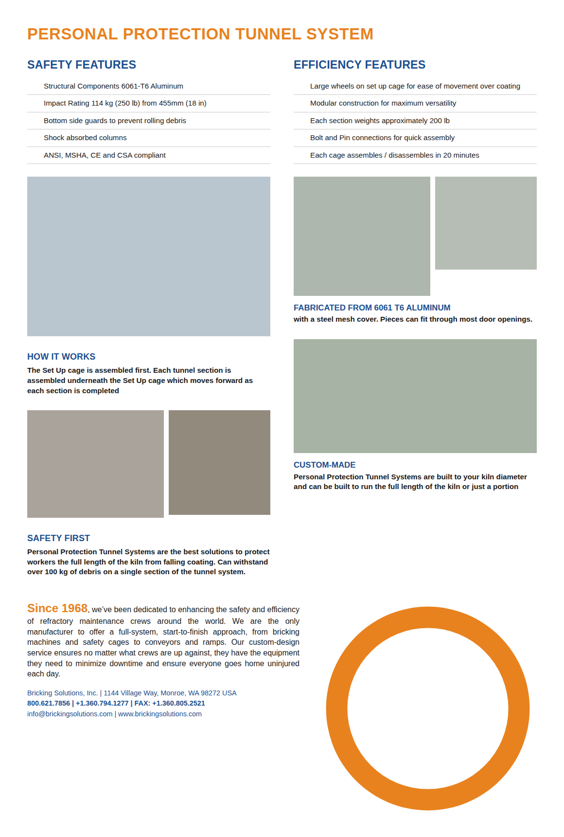Personal Protection Tunnel System
Safety Features
Structural Components 6061-T6 Aluminum
Impact Rating 114 kg (250 lb) from 455mm (18 in)
Bottom side guards to prevent rolling debris
Shock absorbed columns
ANSI, MSHA, CE and CSA compliant
How It Works
The Set Up cage is assembled first. Each tunnel section is assembled underneath the Set Up cage which moves forward as each section is completed
Safety First
Personal Protection Tunnel Systems are the best solutions to protect workers the full length of the kiln from falling coating. Can withstand over 100 kg of debris on a single section of the tunnel system.
Efficiency Features
Large wheels on set up cage for ease of movement over coating
Modular construction for maximum versatility
Each section weights approximately 200 lb
Bolt and Pin connections for quick assembly
Each cage assembles / disassembles in 20 minutes
Fabricated from 6061 T6 Aluminum
with a steel mesh cover. Pieces can fit through most door openings.
Custom-Made
Personal Protection Tunnel Systems are built to your kiln diameter and can be built to run the full length of the kiln or just a portion
Since 1968, we’ve been dedicated to enhancing the safety and efficiency of refractory maintenance crews around the world. We are the only manufacturer to offer a full-system, start-to-finish approach, from bricking machines and safety cages to conveyors and ramps. Our custom-design service ensures no matter what crews are up against, they have the equipment they need to minimize downtime and ensure everyone goes home uninjured each day.
Bricking Solutions, Inc. | 1144 Village Way, Monroe, WA 98272 USA
800.621.7856 | +1.360.794.1277 | FAX: +1.360.805.2521
info@brickingsolutions.com | www.brickingsolutions.com